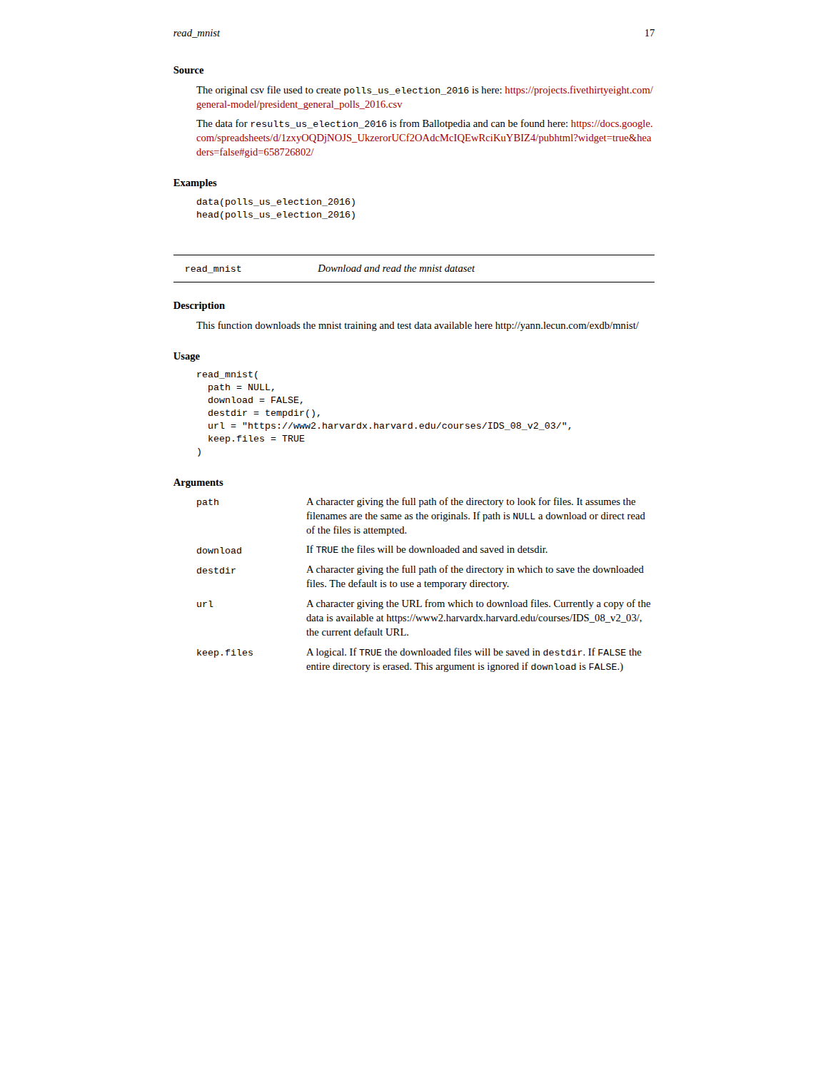read_mnist 17
Source
The original csv file used to create polls_us_election_2016 is here: https://projects.fivethirtyeight.com/general-model/president_general_polls_2016.csv
The data for results_us_election_2016 is from Ballotpedia and can be found here: https://docs.google.com/spreadsheets/d/1zxyOQDjNOJS_UkzerorUCf2OAdcMcIQEwRciKuYBIZ4/pubhtml?widget=true&headers=false#gid=658726802/
Examples
data(polls_us_election_2016)
head(polls_us_election_2016)
read_mnist Download and read the mnist dataset
Description
This function downloads the mnist training and test data available here http://yann.lecun.com/exdb/mnist/
Usage
read_mnist(
  path = NULL,
  download = FALSE,
  destdir = tempdir(),
  url = "https://www2.harvardx.harvard.edu/courses/IDS_08_v2_03/",
  keep.files = TRUE
)
Arguments
path
A character giving the full path of the directory to look for files. It assumes the filenames are the same as the originals. If path is NULL a download or direct read of the files is attempted.
download
If TRUE the files will be downloaded and saved in detsdir.
destdir
A character giving the full path of the directory in which to save the downloaded files. The default is to use a temporary directory.
url
A character giving the URL from which to download files. Currently a copy of the data is available at https://www2.harvardx.harvard.edu/courses/IDS_08_v2_03/, the current default URL.
keep.files
A logical. If TRUE the downloaded files will be saved in destdir. If FALSE the entire directory is erased. This argument is ignored if download is FALSE.)